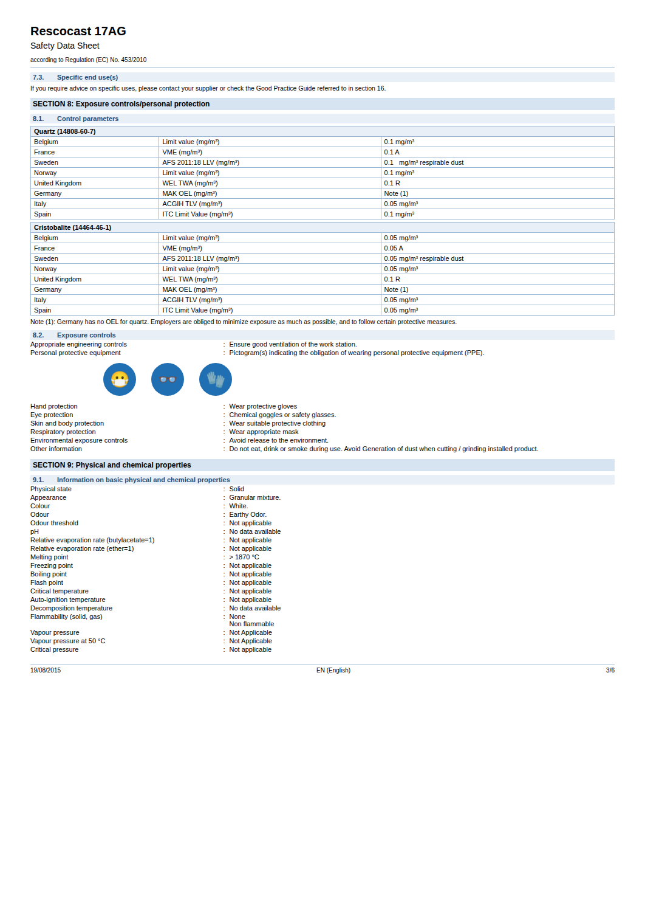Rescocast 17AG
Safety Data Sheet
according to Regulation (EC) No. 453/2010
7.3. Specific end use(s)
If you require advice on specific uses, please contact your supplier or check the Good Practice Guide referred to in section 16.
SECTION 8: Exposure controls/personal protection
8.1. Control parameters
| Quartz (14808-60-7) |
| --- |
| Belgium | Limit value (mg/m³) | 0.1 mg/m³ |
| France | VME (mg/m³) | 0.1 A |
| Sweden | AFS 2011:18 LLV (mg/m³) | 0.1 mg/m³ respirable dust |
| Norway | Limit value (mg/m³) | 0.1 mg/m³ |
| United Kingdom | WEL TWA (mg/m³) | 0.1 R |
| Germany | MAK OEL (mg/m³) | Note (1) |
| Italy | ACGIH TLV (mg/m³) | 0.05 mg/m³ |
| Spain | ITC Limit Value (mg/m³) | 0.1 mg/m³ |
| Cristobalite (14464-46-1) |
| --- |
| Belgium | Limit value (mg/m³) | 0.05 mg/m³ |
| France | VME (mg/m³) | 0.05 A |
| Sweden | AFS 2011:18 LLV (mg/m³) | 0.05 mg/m³ respirable dust |
| Norway | Limit value (mg/m³) | 0.05 mg/m³ |
| United Kingdom | WEL TWA (mg/m³) | 0.1 R |
| Germany | MAK OEL (mg/m³) | Note (1) |
| Italy | ACGIH TLV (mg/m³) | 0.05 mg/m³ |
| Spain | ITC Limit Value (mg/m³) | 0.05 mg/m³ |
Note (1): Germany has no OEL for quartz. Employers are obliged to minimize exposure as much as possible, and to follow certain protective measures.
8.2. Exposure controls
| Appropriate engineering controls | : | Ensure good ventilation of the work station. |
| Personal protective equipment | : | Pictogram(s) indicating the obligation of wearing personal protective equipment (PPE). |
😷 👓 🧤
| Hand protection | : | Wear protective gloves |
| Eye protection | : | Chemical goggles or safety glasses. |
| Skin and body protection | : | Wear suitable protective clothing |
| Respiratory protection | : | Wear appropriate mask |
| Environmental exposure controls | : | Avoid release to the environment. |
| Other information | : | Do not eat, drink or smoke during use. Avoid Generation of dust when cutting / grinding installed product. |
SECTION 9: Physical and chemical properties
9.1. Information on basic physical and chemical properties
| Physical state | : | Solid |
| Appearance | : | Granular mixture. |
| Colour | : | White. |
| Odour | : | Earthy Odor. |
| Odour threshold | : | Not applicable |
| pH | : | No data available |
| Relative evaporation rate (butylacetate=1) | : | Not applicable |
| Relative evaporation rate (ether=1) | : | Not applicable |
| Melting point | : | > 1870 °C |
| Freezing point | : | Not applicable |
| Boiling point | : | Not applicable |
| Flash point | : | Not applicable |
| Critical temperature | : | Not applicable |
| Auto-ignition temperature | : | Not applicable |
| Decomposition temperature | : | No data available |
| Flammability (solid, gas) | : | None Non flammable |
| Vapour pressure | : | Not Applicable |
| Vapour pressure at 50 °C | : | Not Applicable |
| Critical pressure | : | Not applicable |
19/08/2015 EN (English) 3/6